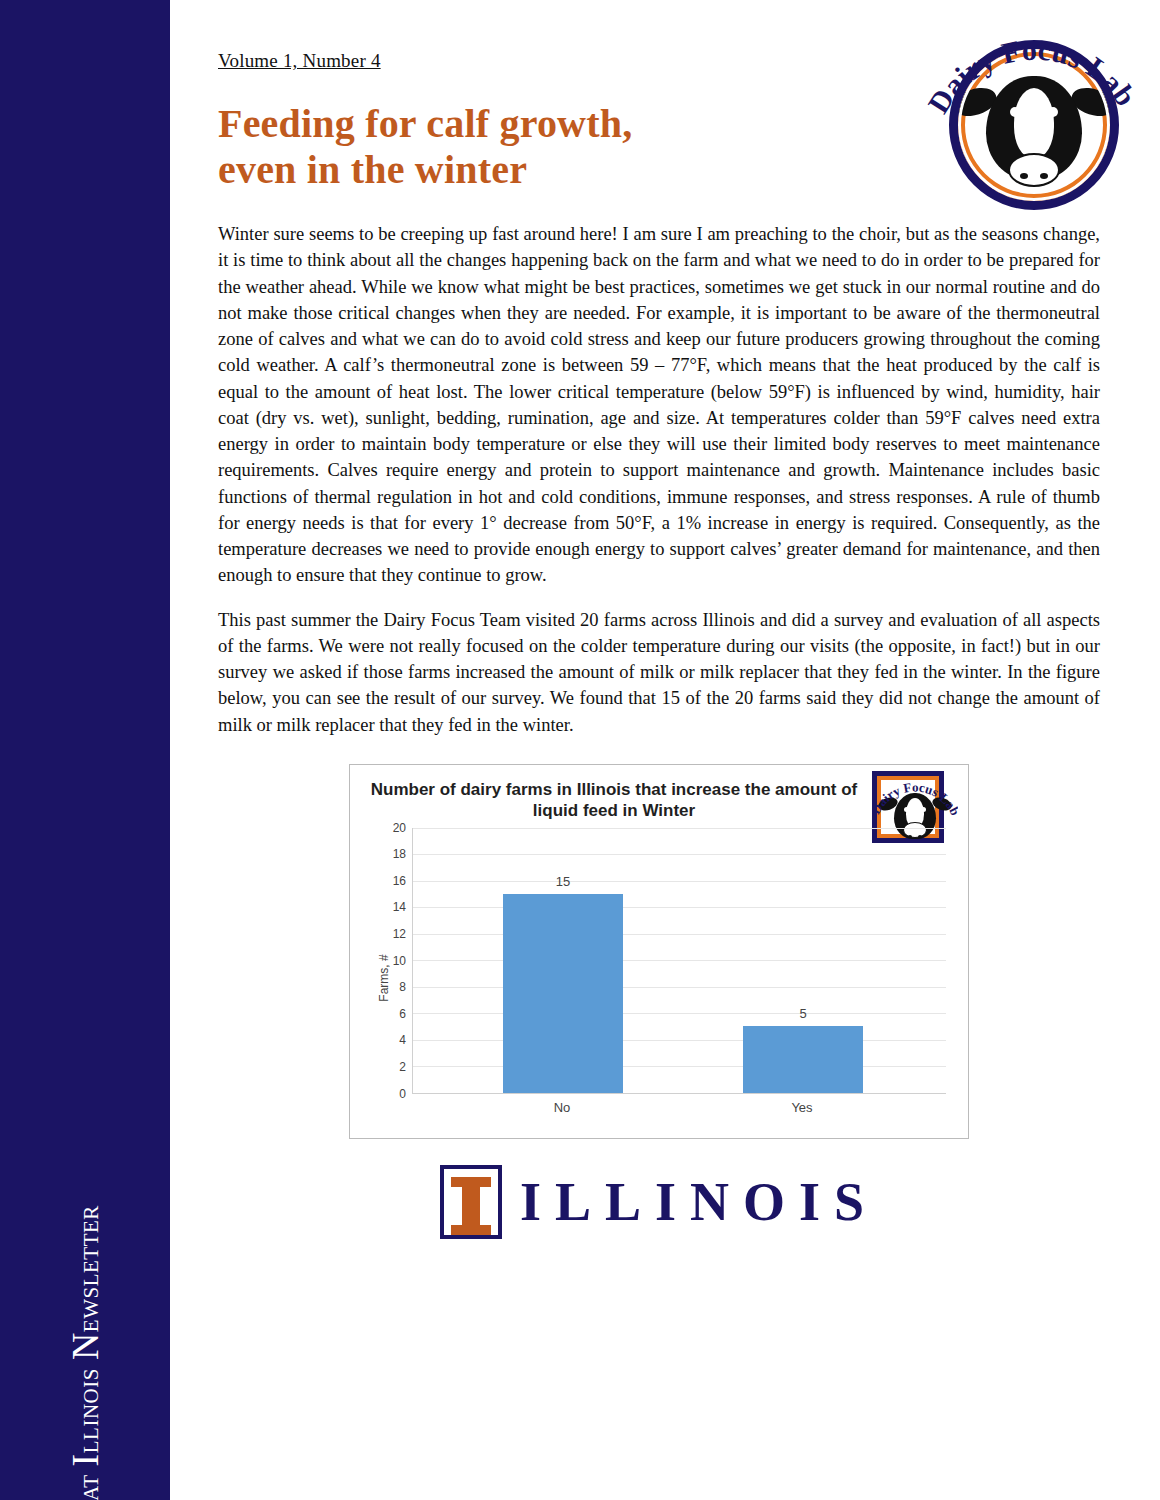Dairy Focus at Illinois Newsletter
Dairy Focus Lab
Volume 1, Number 4
Feeding for calf growth,
even in the winter
Winter sure seems to be creeping up fast around here! I am sure I am preaching to the choir, but as the seasons change, it is time to think about all the changes happening back on the farm and what we need to do in order to be prepared for the weather ahead. While we know what might be best practices, sometimes we get stuck in our normal routine and do not make those critical changes when they are needed. For example, it is important to be aware of the thermoneutral zone of calves and what we can do to avoid cold stress and keep our future producers growing throughout the coming cold weather. A calf’s thermoneutral zone is between 59 – 77°F, which means that the heat produced by the calf is equal to the amount of heat lost. The lower critical temperature (below 59°F) is influenced by wind, humidity, hair coat (dry vs. wet), sunlight, bedding, rumination, age and size. At temperatures colder than 59°F calves need extra energy in order to maintain body temperature or else they will use their limited body reserves to meet maintenance requirements. Calves require energy and protein to support maintenance and growth. Maintenance includes basic functions of thermal regulation in hot and cold conditions, immune responses, and stress responses. A rule of thumb for energy needs is that for every 1° decrease from 50°F, a 1% increase in energy is required. Consequently, as the temperature decreases we need to provide enough energy to support calves’ greater demand for maintenance, and then enough to ensure that they continue to grow.
This past summer the Dairy Focus Team visited 20 farms across Illinois and did a survey and evaluation of all aspects of the farms. We were not really focused on the colder temperature during our visits (the opposite, in fact!) but in our survey we asked if those farms increased the amount of milk or milk replacer that they fed in the winter. In the figure below, you can see the result of our survey. We found that 15 of the 20 farms said they did not change the amount of milk or milk replacer that they fed in the winter.
Dairy Focus Lab
Number of dairy farms in Illinois that increase the amount of liquid feed in Winter
Farms, #
20
18
16
14
12
10
8
6
4
2
0
15
5
No Yes
ILLINOIS